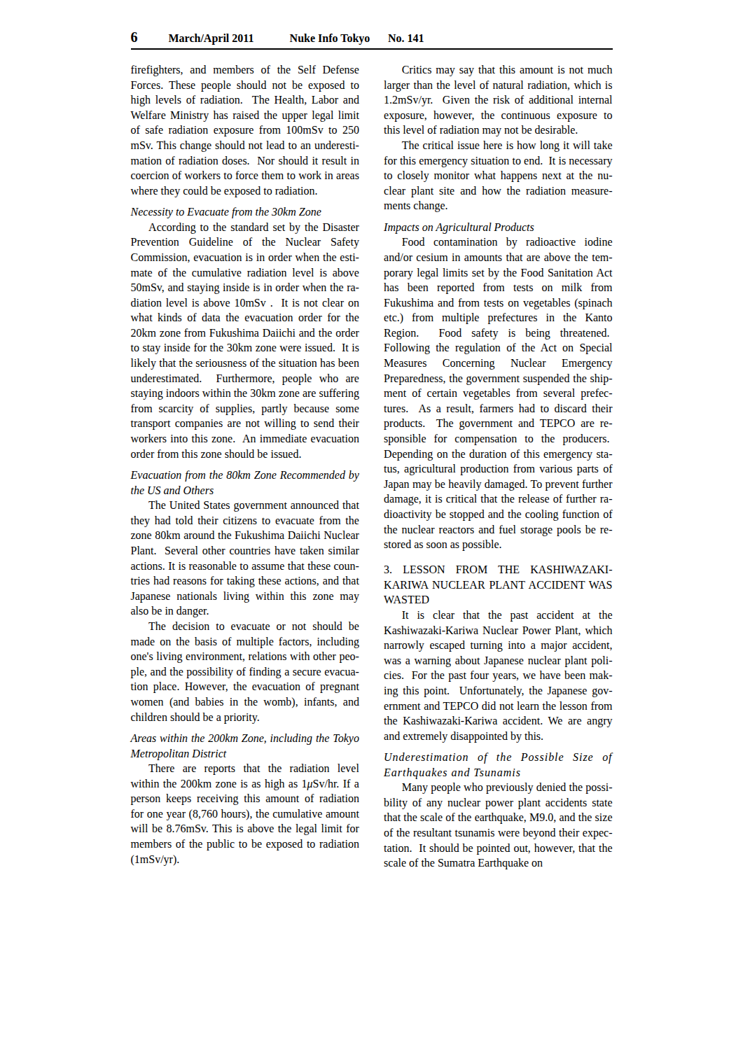6 March/April 2011 Nuke Info Tokyo No. 141
firefighters, and members of the Self Defense Forces. These people should not be exposed to high levels of radiation. The Health, Labor and Welfare Ministry has raised the upper legal limit of safe radiation exposure from 100mSv to 250 mSv. This change should not lead to an underestimation of radiation doses. Nor should it result in coercion of workers to force them to work in areas where they could be exposed to radiation.
Necessity to Evacuate from the 30km Zone
According to the standard set by the Disaster Prevention Guideline of the Nuclear Safety Commission, evacuation is in order when the estimate of the cumulative radiation level is above 50mSv, and staying inside is in order when the radiation level is above 10mSv . It is not clear on what kinds of data the evacuation order for the 20km zone from Fukushima Daiichi and the order to stay inside for the 30km zone were issued. It is likely that the seriousness of the situation has been underestimated. Furthermore, people who are staying indoors within the 30km zone are suffering from scarcity of supplies, partly because some transport companies are not willing to send their workers into this zone. An immediate evacuation order from this zone should be issued.
Evacuation from the 80km Zone Recommended by the US and Others
The United States government announced that they had told their citizens to evacuate from the zone 80km around the Fukushima Daiichi Nuclear Plant. Several other countries have taken similar actions. It is reasonable to assume that these countries had reasons for taking these actions, and that Japanese nationals living within this zone may also be in danger.
The decision to evacuate or not should be made on the basis of multiple factors, including one's living environment, relations with other people, and the possibility of finding a secure evacuation place. However, the evacuation of pregnant women (and babies in the womb), infants, and children should be a priority.
Areas within the 200km Zone, including the Tokyo Metropolitan District
There are reports that the radiation level within the 200km zone is as high as 1μ Sv/hr. If a person keeps receiving this amount of radiation for one year (8,760 hours), the cumulative amount will be 8.76mSv. This is above the legal limit for members of the public to be exposed to radiation (1mSv/yr).
Critics may say that this amount is not much larger than the level of natural radiation, which is 1.2mSv/yr. Given the risk of additional internal exposure, however, the continuous exposure to this level of radiation may not be desirable.
The critical issue here is how long it will take for this emergency situation to end. It is necessary to closely monitor what happens next at the nuclear plant site and how the radiation measurements change.
Impacts on Agricultural Products
Food contamination by radioactive iodine and/or cesium in amounts that are above the temporary legal limits set by the Food Sanitation Act has been reported from tests on milk from Fukushima and from tests on vegetables (spinach etc.) from multiple prefectures in the Kanto Region. Food safety is being threatened. Following the regulation of the Act on Special Measures Concerning Nuclear Emergency Preparedness, the government suspended the shipment of certain vegetables from several prefectures. As a result, farmers had to discard their products. The government and TEPCO are responsible for compensation to the producers. Depending on the duration of this emergency status, agricultural production from various parts of Japan may be heavily damaged. To prevent further damage, it is critical that the release of further radioactivity be stopped and the cooling function of the nuclear reactors and fuel storage pools be restored as soon as possible.
3. LESSON FROM THE KASHIWAZAKI-KARIWA NUCLEAR PLANT ACCIDENT WAS WASTED
It is clear that the past accident at the Kashiwazaki-Kariwa Nuclear Power Plant, which narrowly escaped turning into a major accident, was a warning about Japanese nuclear plant policies. For the past four years, we have been making this point. Unfortunately, the Japanese government and TEPCO did not learn the lesson from the Kashiwazaki-Kariwa accident. We are angry and extremely disappointed by this.
Underestimation of the Possible Size of Earthquakes and Tsunamis
Many people who previously denied the possibility of any nuclear power plant accidents state that the scale of the earthquake, M9.0, and the size of the resultant tsunamis were beyond their expectation. It should be pointed out, however, that the scale of the Sumatra Earthquake on